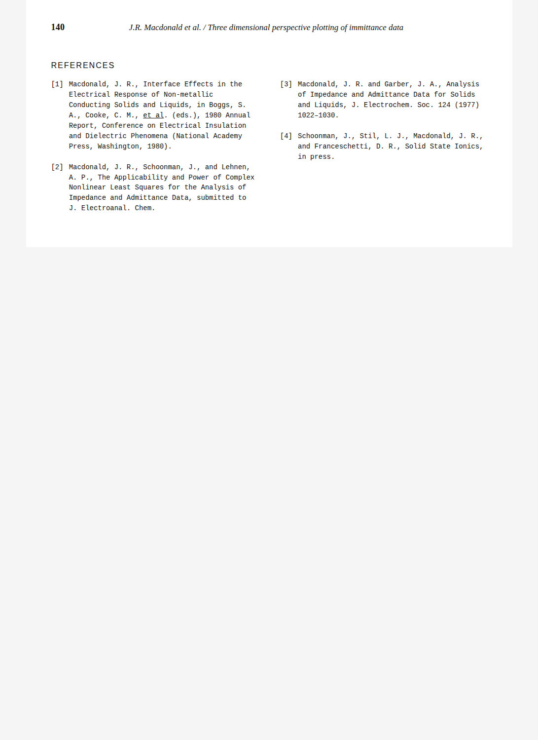140 J.R. Macdonald et al. / Three dimensional perspective plotting of immittance data
References
[1] Macdonald, J. R., Interface Effects in the Electrical Response of Non-metallic Conducting Solids and Liquids, in Boggs, S. A., Cooke, C. M., et al. (eds.), 1980 Annual Report, Conference on Electrical Insulation and Dielectric Phenomena (National Academy Press, Washington, 1980).
[2] Macdonald, J. R., Schoonman, J., and Lehnen, A. P., The Applicability and Power of Complex Nonlinear Least Squares for the Analysis of Impedance and Admittance Data, submitted to J. Electroanal. Chem.
[3] Macdonald, J. R. and Garber, J. A., Analysis of Impedance and Admittance Data for Solids and Liquids, J. Electrochem. Soc. 124 (1977) 1022–1030.
[4] Schoonman, J., Stil, L. J., Macdonald, J. R., and Franceschetti, D. R., Solid State Ionics, in press.